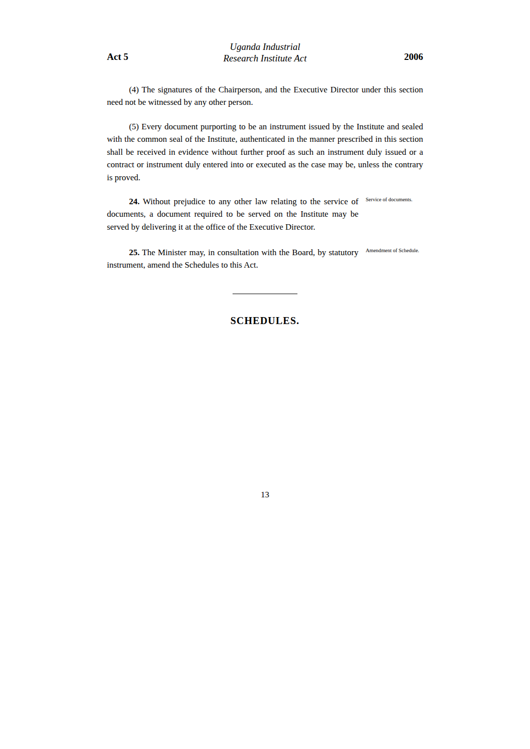Act 5
Uganda Industrial
Research Institute Act
2006
(4) The signatures of the Chairperson, and the Executive Director under this section need not be witnessed by any other person.
(5) Every document purporting to be an instrument issued by the Institute and sealed with the common seal of the Institute, authenticated in the manner prescribed in this section shall be received in evidence without further proof as such an instrument duly issued or a contract or instrument duly entered into or executed as the case may be, unless the contrary is proved.
Service of documents.
24. Without prejudice to any other law relating to the service of documents, a document required to be served on the Institute may be served by delivering it at the office of the Executive Director.
Amendment of Schedule.
25. The Minister may, in consultation with the Board, by statutory instrument, amend the Schedules to this Act.
SCHEDULES.
13